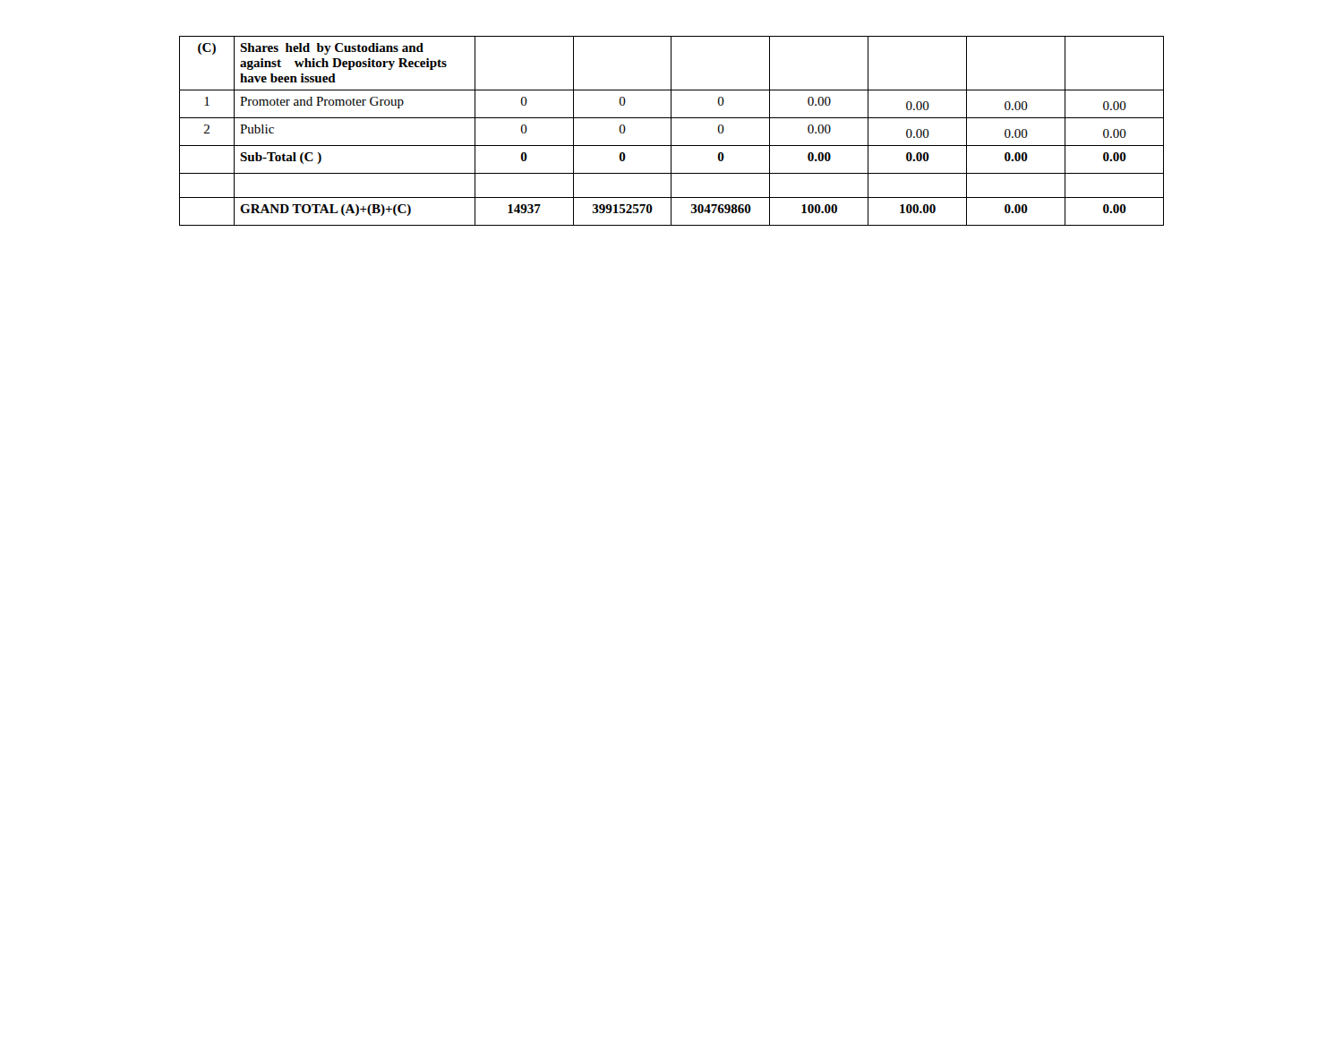| (C) | Shares held by Custodians and against which Depository Receipts have been issued | | | | | | | |
| 1 | Promoter and Promoter Group | 0 | 0 | 0 | 0.00 | 0.00 | 0.00 | 0.00 |
| 2 | Public | 0 | 0 | 0 | 0.00 | 0.00 | 0.00 | 0.00 |
| | Sub-Total (C ) | 0 | 0 | 0 | 0.00 | 0.00 | 0.00 | 0.00 |
| | GRAND TOTAL (A)+(B)+(C) | 14937 | 399152570 | 304769860 | 100.00 | 100.00 | 0.00 | 0.00 |